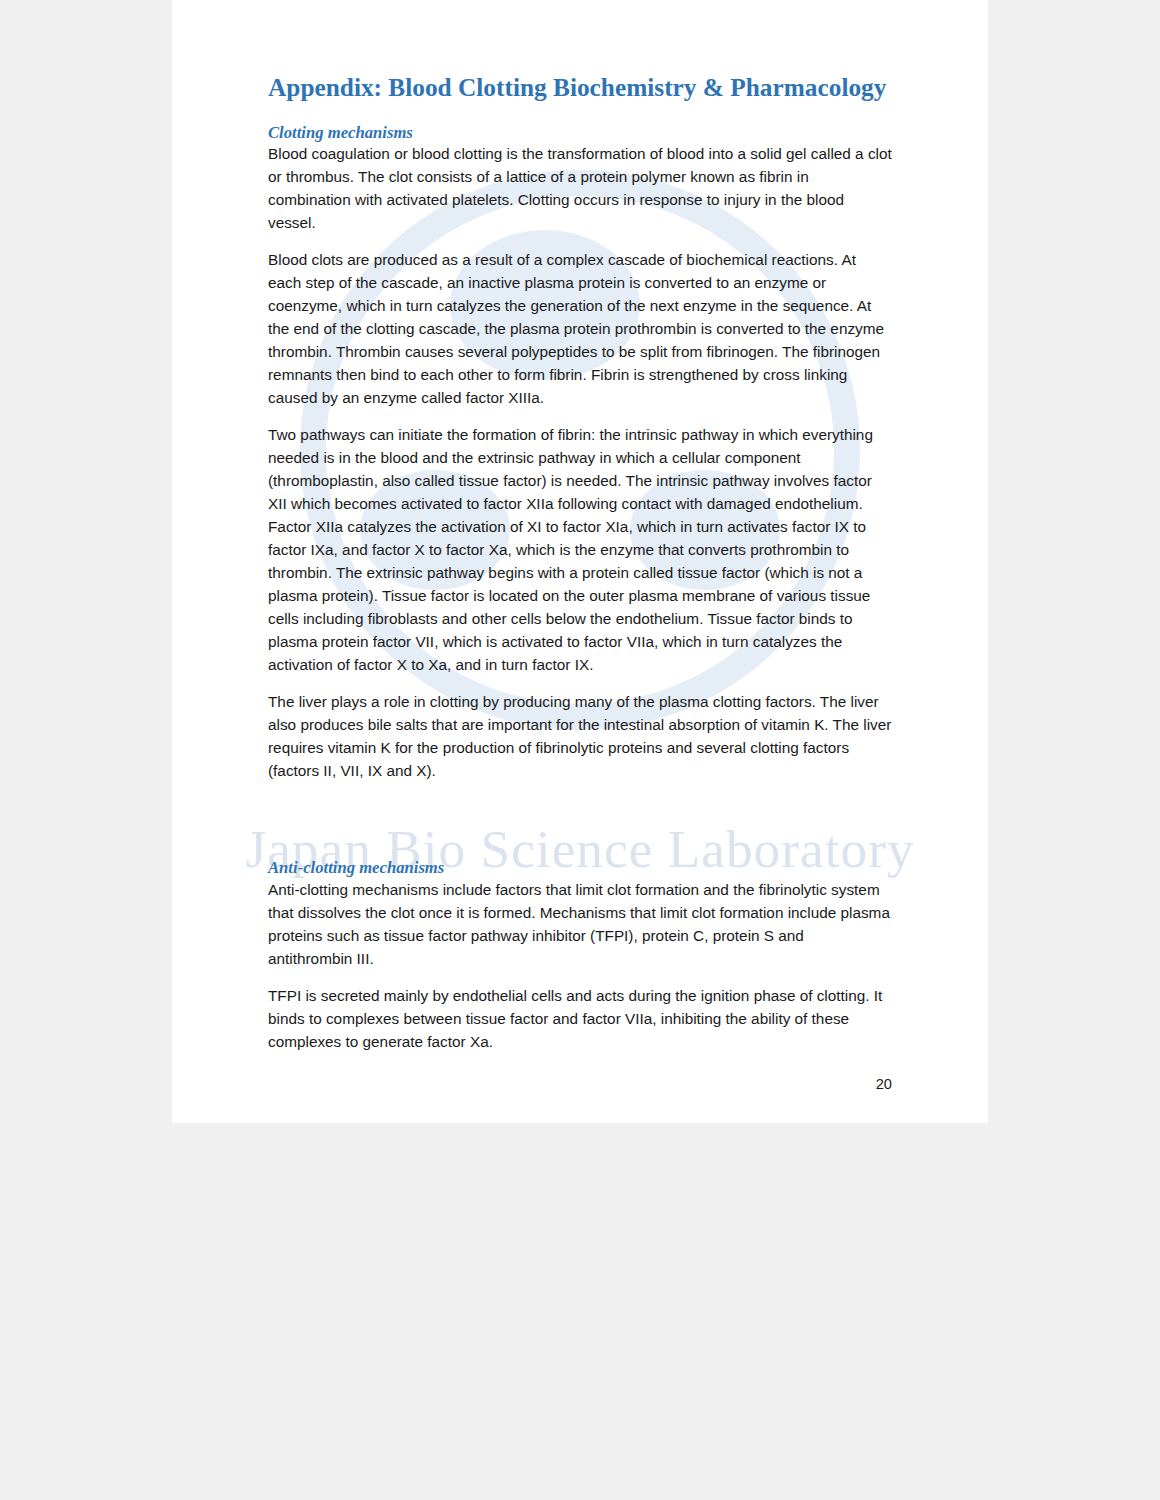Japan Bio Science Laboratory
Appendix: Blood Clotting Biochemistry & Pharmacology
Clotting mechanisms
Blood coagulation or blood clotting is the transformation of blood into a solid gel called a clot or thrombus. The clot consists of a lattice of a protein polymer known as fibrin in combination with activated platelets. Clotting occurs in response to injury in the blood vessel.
Blood clots are produced as a result of a complex cascade of biochemical reactions. At each step of the cascade, an inactive plasma protein is converted to an enzyme or coenzyme, which in turn catalyzes the generation of the next enzyme in the sequence. At the end of the clotting cascade, the plasma protein prothrombin is converted to the enzyme thrombin. Thrombin causes several polypeptides to be split from fibrinogen. The fibrinogen remnants then bind to each other to form fibrin. Fibrin is strengthened by cross linking caused by an enzyme called factor XIIIa.
Two pathways can initiate the formation of fibrin: the intrinsic pathway in which everything needed is in the blood and the extrinsic pathway in which a cellular component (thromboplastin, also called tissue factor) is needed. The intrinsic pathway involves factor XII which becomes activated to factor XIIa following contact with damaged endothelium. Factor XIIa catalyzes the activation of XI to factor XIa, which in turn activates factor IX to factor IXa, and factor X to factor Xa, which is the enzyme that converts prothrombin to thrombin. The extrinsic pathway begins with a protein called tissue factor (which is not a plasma protein). Tissue factor is located on the outer plasma membrane of various tissue cells including fibroblasts and other cells below the endothelium. Tissue factor binds to plasma protein factor VII, which is activated to factor VIIa, which in turn catalyzes the activation of factor X to Xa, and in turn factor IX.
The liver plays a role in clotting by producing many of the plasma clotting factors. The liver also produces bile salts that are important for the intestinal absorption of vitamin K. The liver requires vitamin K for the production of fibrinolytic proteins and several clotting factors (factors II, VII, IX and X).
Anti-clotting mechanisms
Anti-clotting mechanisms include factors that limit clot formation and the fibrinolytic system that dissolves the clot once it is formed. Mechanisms that limit clot formation include plasma proteins such as tissue factor pathway inhibitor (TFPI), protein C, protein S and antithrombin III.
TFPI is secreted mainly by endothelial cells and acts during the ignition phase of clotting. It binds to complexes between tissue factor and factor VIIa, inhibiting the ability of these complexes to generate factor Xa.
20